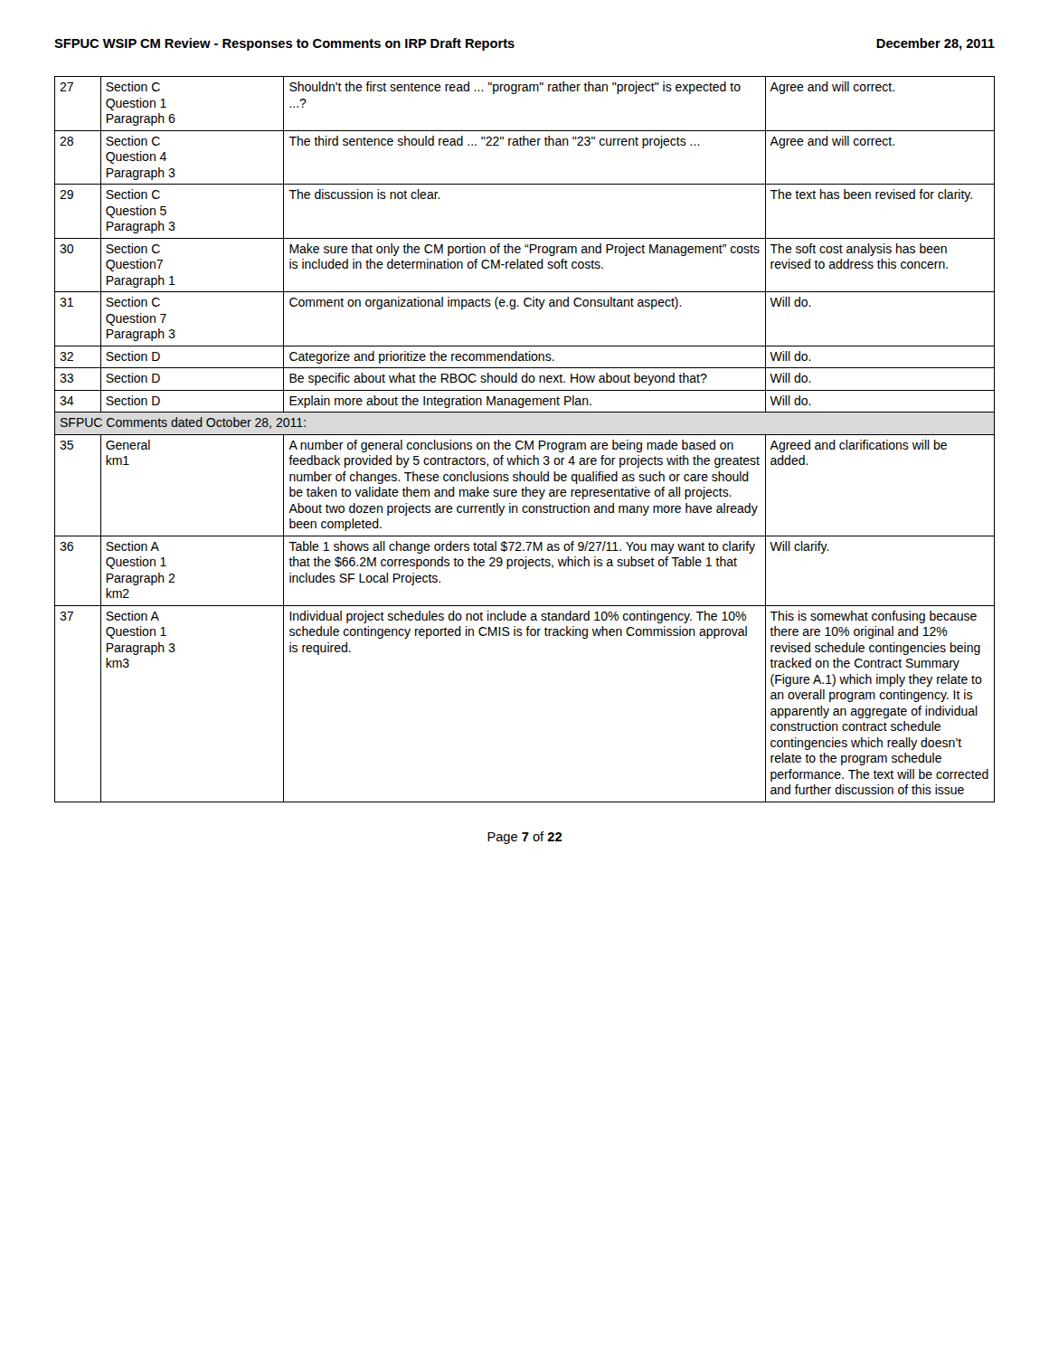SFPUC WSIP CM Review - Responses to Comments on IRP Draft Reports December 28, 2011
| 27 | Section C Question 1 Paragraph 6 | Shouldn't the first sentence read ... "program" rather than "project" is expected to ...? | Agree and will correct. |
| 28 | Section C Question 4 Paragraph 3 | The third sentence should read ... "22" rather than "23" current projects ... | Agree and will correct. |
| 29 | Section C Question 5 Paragraph 3 | The discussion is not clear. | The text has been revised for clarity. |
| 30 | Section C Question7 Paragraph 1 | Make sure that only the CM portion of the “Program and Project Management” costs is included in the determination of CM-related soft costs. | The soft cost analysis has been revised to address this concern. |
| 31 | Section C Question 7 Paragraph 3 | Comment on organizational impacts (e.g. City and Consultant aspect). | Will do. |
| 32 | Section D | Categorize and prioritize the recommendations. | Will do. |
| 33 | Section D | Be specific about what the RBOC should do next. How about beyond that? | Will do. |
| 34 | Section D | Explain more about the Integration Management Plan. | Will do. |
| SFPUC Comments dated October 28, 2011: |
| 35 | General km1 | A number of general conclusions on the CM Program are being made based on feedback provided by 5 contractors, of which 3 or 4 are for projects with the greatest number of changes. These conclusions should be qualified as such or care should be taken to validate them and make sure they are representative of all projects. About two dozen projects are currently in construction and many more have already been completed. | Agreed and clarifications will be added. |
| 36 | Section A Question 1 Paragraph 2 km2 | Table 1 shows all change orders total $72.7M as of 9/27/11. You may want to clarify that the $66.2M corresponds to the 29 projects, which is a subset of Table 1 that includes SF Local Projects. | Will clarify. |
| 37 | Section A Question 1 Paragraph 3 km3 | Individual project schedules do not include a standard 10% contingency. The 10% schedule contingency reported in CMIS is for tracking when Commission approval is required. | This is somewhat confusing because there are 10% original and 12% revised schedule contingencies being tracked on the Contract Summary (Figure A.1) which imply they relate to an overall program contingency. It is apparently an aggregate of individual construction contract schedule contingencies which really doesn’t relate to the program schedule performance. The text will be corrected and further discussion of this issue |
Page 7 of 22